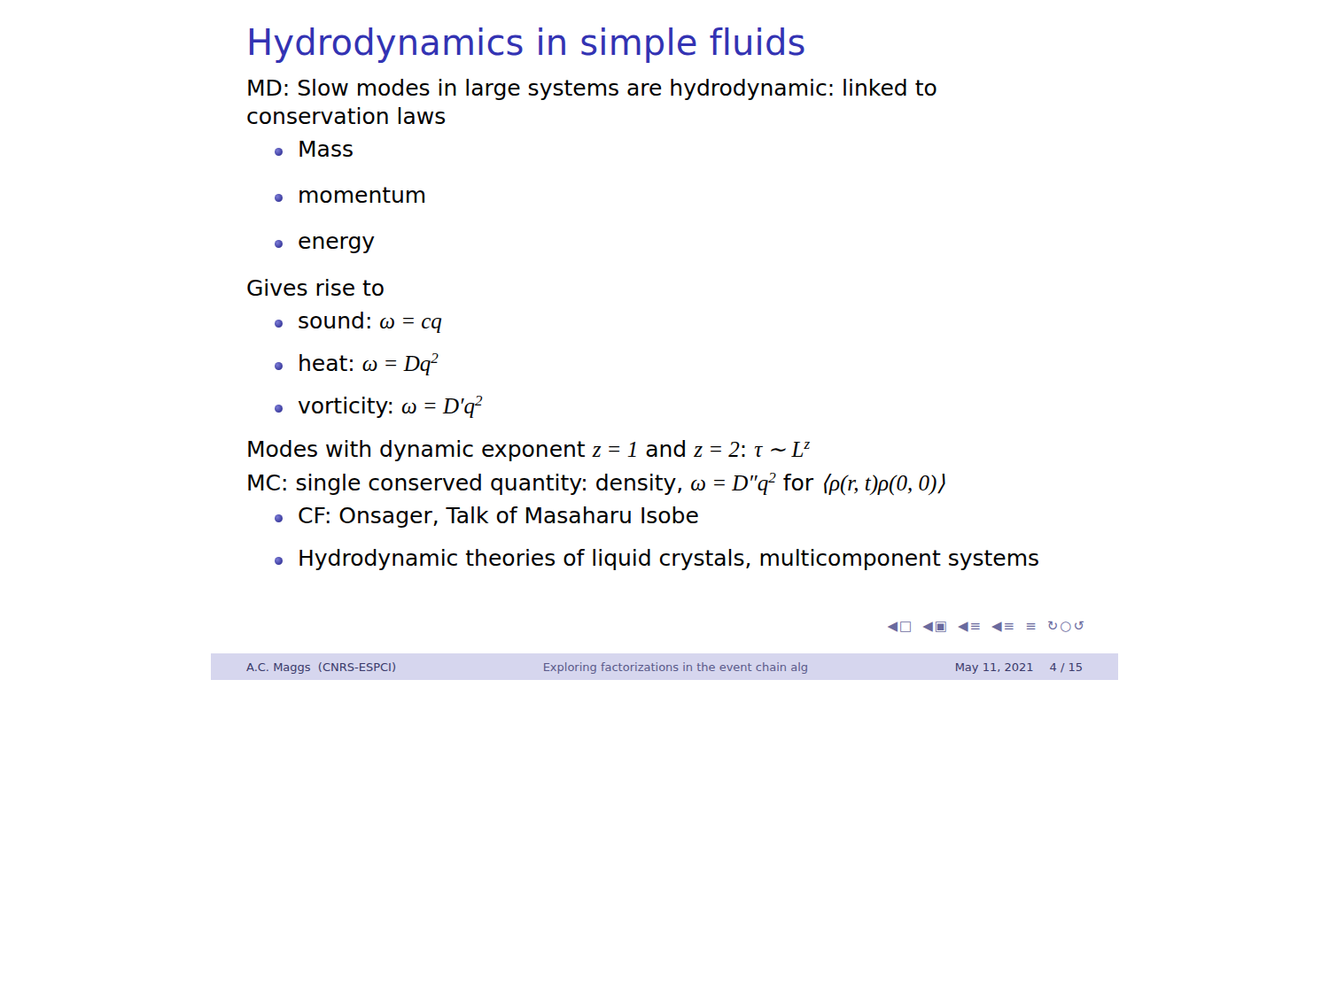Hydrodynamics in simple fluids
MD: Slow modes in large systems are hydrodynamic: linked to
conservation laws
Mass
momentum
energy
Gives rise to
sound: ω = cq
heat: ω = Dq2
vorticity: ω = D′q2
Modes with dynamic exponent z = 1 and z = 2: τ ∼ Lz
MC: single conserved quantity: density, ω = D″q2 for ⟨ρ(r, t)ρ(0, 0)⟩
CF: Onsager, Talk of Masaharu Isobe
Hydrodynamic theories of liquid crystals, multicomponent systems
◀□ ◀▣ ◀≡ ◀≡ ≡ ↻○↺
A.C. Maggs (CNRS-ESPCI)
Exploring factorizations in the event chain alg
May 11, 2021
4 / 15